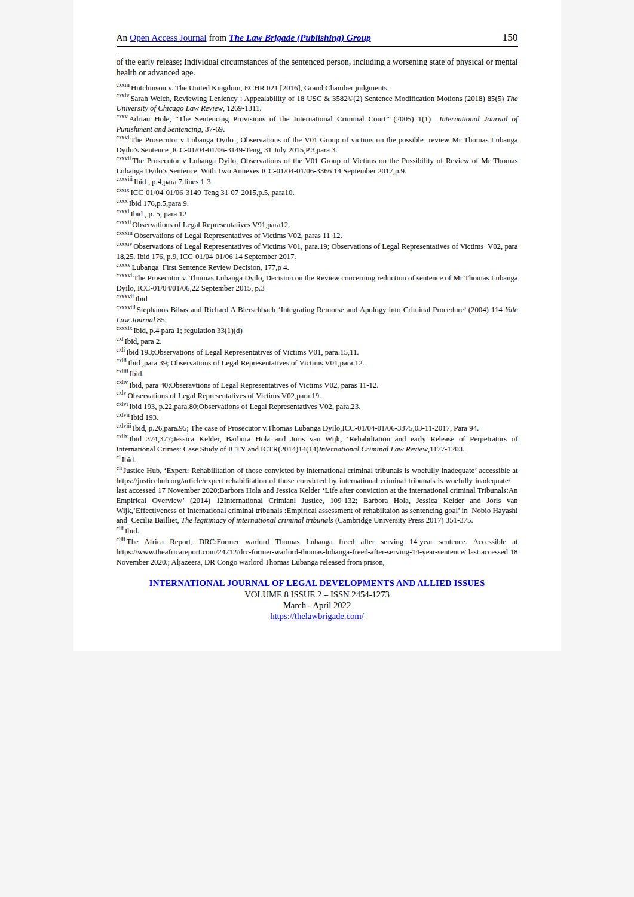An Open Access Journal from The Law Brigade (Publishing) Group
150
of the early release; Individual circumstances of the sentenced person, including a worsening state of physical or mental health or advanced age.
cxxiiiHutchinson v. The United Kingdom, ECHR 021 [2016], Grand Chamber judgments.
cxxivSarah Welch, Reviewing Leniency : Appealability of 18 USC & 3582©(2) Sentence Modification Motions (2018) 85(5) The University of Chicago Law Review, 1269-1311.
cxxvAdrian Hole, “The Sentencing Provisions of the International Criminal Court” (2005) 1(1) International Journal of Punishment and Sentencing, 37-69.
cxxviThe Prosecutor v Lubanga Dyilo , Observations of the V01 Group of victims on the possible review Mr Thomas Lubanga Dyilo’s Sentence ,ICC-01/04-01/06-3149-Teng, 31 July 2015,P.3,para 3.
cxxviiThe Prosecutor v Lubanga Dyilo, Observations of the V01 Group of Victims on the Possibility of Review of Mr Thomas Lubanga Dyilo’s Sentence With Two Annexes ICC-01/04-01/06-3366 14 September 2017,p.9.
cxxviiiIbid , p.4,para 7.lines 1-3
cxxixICC-01/04-01/06-3149-Teng 31-07-2015,p.5, para10.
cxxxIbid 176,p.5,para 9.
cxxxiIbid , p. 5, para 12
cxxxiiObservations of Legal Representatives V91,para12.
cxxxiiiObservations of Legal Representatives of Victims V02, paras 11-12.
cxxxivObservations of Legal Representatives of Victims V01, para.19; Observations of Legal Representatives of Victims V02, para 18,25. Ibid 176, p.9, ICC-01/04-01/06 14 September 2017.
cxxxvLubanga First Sentence Review Decision, 177,p 4.
cxxxviThe Prosecutor v. Thomas Lubanga Dyilo, Decision on the Review concerning reduction of sentence of Mr Thomas Lubanga Dyilo, ICC-01/04/01/06,22 September 2015, p.3
cxxxviiIbid
cxxxviiiStephanos Bibas and Richard A.Bierschbach ‘Integrating Remorse and Apology into Criminal Procedure’ (2004) 114 Yale Law Journal 85.
cxxxixIbid, p.4 para 1; regulation 33(1)(d)
cxlIbid, para 2.
cxliIbid 193;Observations of Legal Representatives of Victims V01, para.15,11.
cxliiIbid ,para 39; Observations of Legal Representatives of Victims V01,para.12.
cxliiiIbid.
cxlivIbid, para 40;Obseravtions of Legal Representatives of Victims V02, paras 11-12.
cxlvObservations of Legal Representatives of Victims V02,para.19.
cxlviIbid 193, p.22,para.80;Observations of Legal Representatives V02, para.23.
cxlviiIbid 193.
cxlviiiIbid, p.26,para.95; The case of Prosecutor v.Thomas Lubanga Dyilo,ICC-01/04-01/06-3375,03-11-2017, Para 94.
cxlixIbid 374,377;Jessica Kelder, Barbora Hola and Joris van Wijk, ‘Rehabiltation and early Release of Perpetrators of International Crimes: Case Study of ICTY and ICTR(2014)14(14)International Criminal Law Review,1177-1203.
clIbid.
cliJustice Hub, ‘Expert: Rehabilitation of those convicted by international criminal tribunals is woefully inadequate’ accessible at https://justicehub.org/article/expert-rehabilitation-of-those-convicted-by-international-criminal-tribunals-is-woefully-inadequate/ last accessed 17 November 2020;Barbora Hola and Jessica Kelder ‘Life after conviction at the international criminal Tribunals:An Empirical Overview’ (2014) 12International Crimianl Justice, 109-132; Barbora Hola, Jessica Kelder and Joris van Wijk,’Effectiveness of International criminal tribunals :Empirical assessment of rehabiltaion as sentencing goal’ in Nobio Hayashi and Cecilia Bailliet, The legitimacy of international criminal tribunals (Cambridge University Press 2017) 351-375.
cliiIbid.
cliiiThe Africa Report, DRC:Former warlord Thomas Lubanga freed after serving 14-year sentence. Accessible at https://www.theafricareport.com/24712/drc-former-warlord-thomas-lubanga-freed-after-serving-14-year-sentence/ last accessed 18 November 2020.; Aljazeera, DR Congo warlord Thomas Lubanga released from prison,
INTERNATIONAL JOURNAL OF LEGAL DEVELOPMENTS AND ALLIED ISSUES
VOLUME 8 ISSUE 2 – ISSN 2454-1273
March - April 2022
https://thelawbrigade.com/